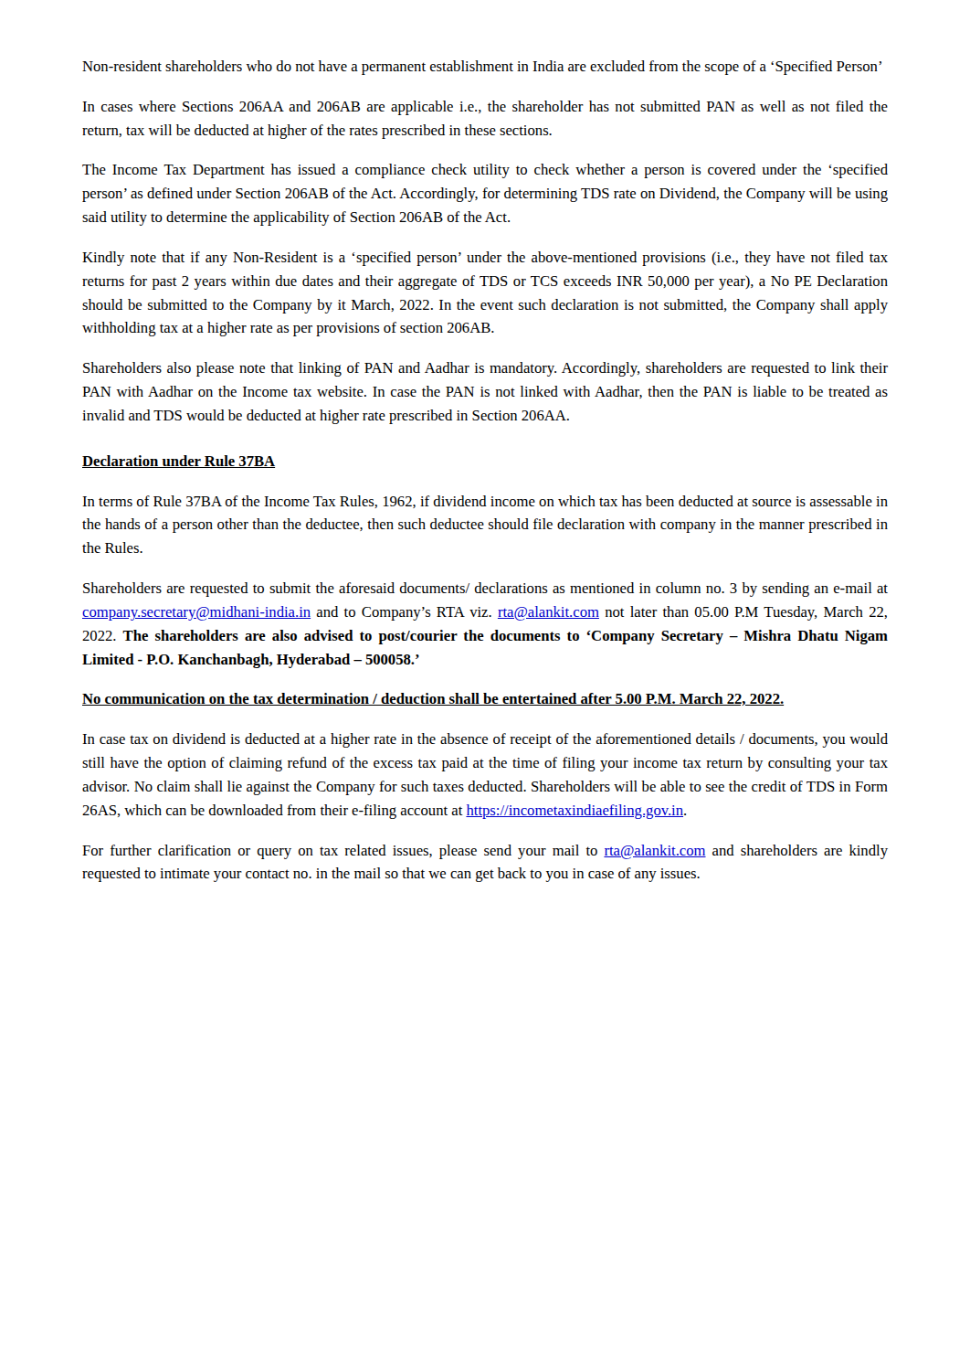Non-resident shareholders who do not have a permanent establishment in India are excluded from the scope of a ‘Specified Person’
In cases where Sections 206AA and 206AB are applicable i.e., the shareholder has not submitted PAN as well as not filed the return, tax will be deducted at higher of the rates prescribed in these sections.
The Income Tax Department has issued a compliance check utility to check whether a person is covered under the ‘specified person’ as defined under Section 206AB of the Act. Accordingly, for determining TDS rate on Dividend, the Company will be using said utility to determine the applicability of Section 206AB of the Act.
Kindly note that if any Non-Resident is a ‘specified person’ under the above-mentioned provisions (i.e., they have not filed tax returns for past 2 years within due dates and their aggregate of TDS or TCS exceeds INR 50,000 per year), a No PE Declaration should be submitted to the Company by it March, 2022. In the event such declaration is not submitted, the Company shall apply withholding tax at a higher rate as per provisions of section 206AB.
Shareholders also please note that linking of PAN and Aadhar is mandatory. Accordingly, shareholders are requested to link their PAN with Aadhar on the Income tax website. In case the PAN is not linked with Aadhar, then the PAN is liable to be treated as invalid and TDS would be deducted at higher rate prescribed in Section 206AA.
Declaration under Rule 37BA
In terms of Rule 37BA of the Income Tax Rules, 1962, if dividend income on which tax has been deducted at source is assessable in the hands of a person other than the deductee, then such deductee should file declaration with company in the manner prescribed in the Rules.
Shareholders are requested to submit the aforesaid documents/ declarations as mentioned in column no. 3 by sending an e-mail at company.secretary@midhani-india.in and to Company’s RTA viz. rta@alankit.com not later than 05.00 P.M Tuesday, March 22, 2022. The shareholders are also advised to post/courier the documents to ‘Company Secretary – Mishra Dhatu Nigam Limited - P.O. Kanchanbagh, Hyderabad – 500058.’
No communication on the tax determination / deduction shall be entertained after 5.00 P.M. March 22, 2022.
In case tax on dividend is deducted at a higher rate in the absence of receipt of the aforementioned details / documents, you would still have the option of claiming refund of the excess tax paid at the time of filing your income tax return by consulting your tax advisor. No claim shall lie against the Company for such taxes deducted. Shareholders will be able to see the credit of TDS in Form 26AS, which can be downloaded from their e-filing account at https://incometaxindiaefiling.gov.in.
For further clarification or query on tax related issues, please send your mail to rta@alankit.com and shareholders are kindly requested to intimate your contact no. in the mail so that we can get back to you in case of any issues.